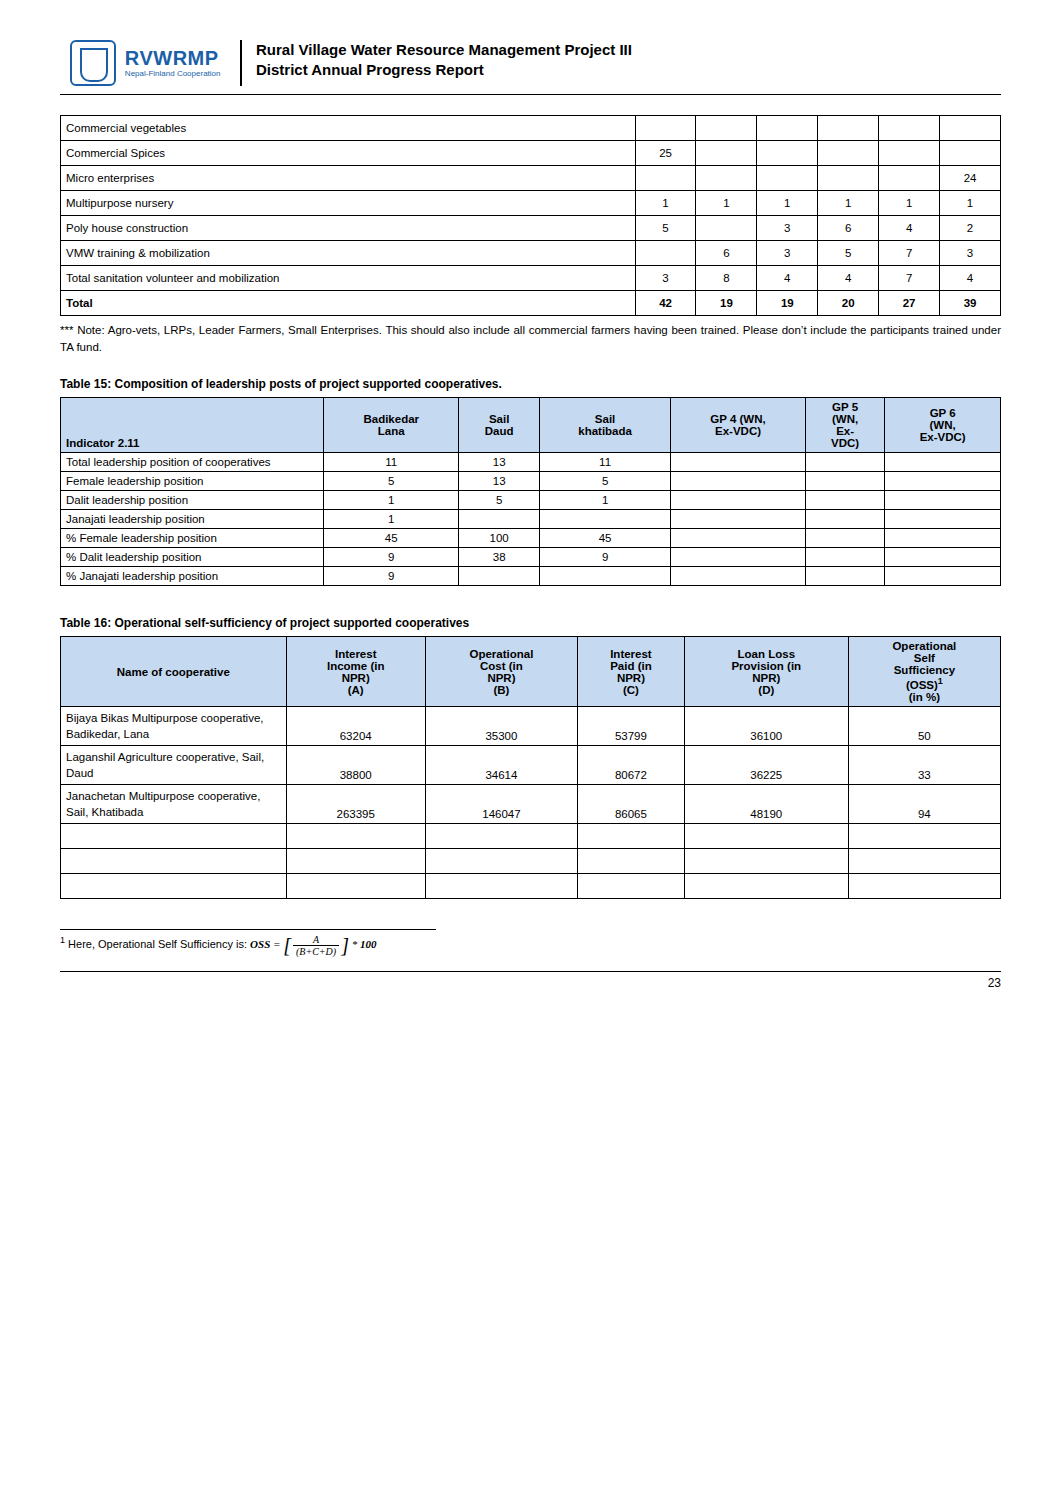RVWRMP Nepal-Finland Cooperation
Rural Village Water Resource Management Project III
District Annual Progress Report
| Commercial vegetables | | | | | | |
| Commercial Spices | 25 | | | | | |
| Micro enterprises | | | | | | 24 |
| Multipurpose nursery | 1 | 1 | 1 | 1 | 1 | 1 |
| Poly house construction | 5 | | 3 | 6 | 4 | 2 |
| VMW training & mobilization | | 6 | 3 | 5 | 7 | 3 |
| Total sanitation volunteer and mobilization | 3 | 8 | 4 | 4 | 7 | 4 |
| Total | 42 | 19 | 19 | 20 | 27 | 39 |
*** Note: Agro-vets, LRPs, Leader Farmers, Small Enterprises. This should also include all commercial farmers having been trained. Please don’t include the participants trained under TA fund.
Table 15: Composition of leadership posts of project supported cooperatives.
| Indicator 2.11 | Badikedar Lana | Sail Daud | Sail khatibada | GP 4 (WN, Ex-VDC) | GP 5 (WN, Ex- VDC) | GP 6 (WN, Ex-VDC) |
| --- | --- | --- | --- | --- | --- | --- |
| Total leadership position of cooperatives | 11 | 13 | 11 | | | |
| Female leadership position | 5 | 13 | 5 | | | |
| Dalit leadership position | 1 | 5 | 1 | | | |
| Janajati leadership position | 1 | | | | | |
| % Female leadership position | 45 | 100 | 45 | | | |
| % Dalit leadership position | 9 | 38 | 9 | | | |
| % Janajati leadership position | 9 | | | | | |
Table 16: Operational self-sufficiency of project supported cooperatives
| Name of cooperative | Interest Income (in NPR) (A) | Operational Cost (in NPR) (B) | Interest Paid (in NPR) (C) | Loan Loss Provision (in NPR) (D) | Operational Self Sufficiency (OSS) 1 (in %) |
| --- | --- | --- | --- | --- | --- |
| Bijaya Bikas Multipurpose cooperative, Badikedar, Lana | 63204 | 35300 | 53799 | 36100 | 50 |
| Laganshil Agriculture cooperative, Sail, Daud | 38800 | 34614 | 80672 | 36225 | 33 |
| Janachetan Multipurpose cooperative, Sail, Khatibada | 263395 | 146047 | 86065 | 48190 | 94 |
1 Here, Operational Self Sufficiency is: OSS = [A(B+C+D)] * 100
23